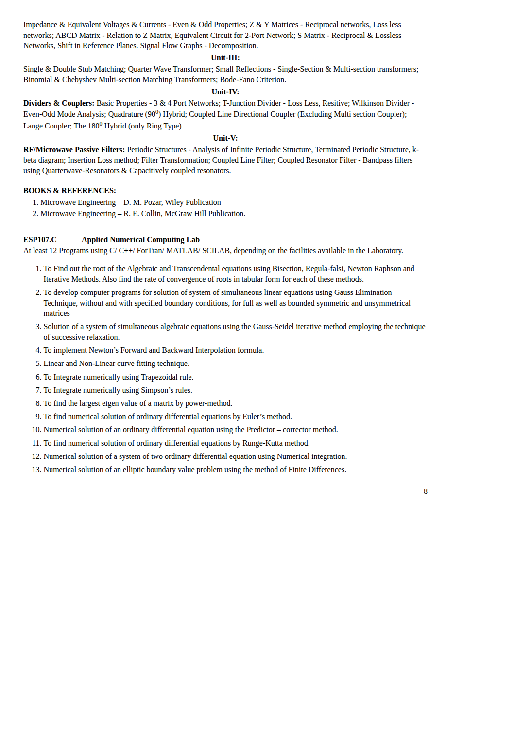Impedance & Equivalent Voltages & Currents - Even & Odd Properties; Z & Y Matrices - Reciprocal networks, Loss less networks; ABCD Matrix - Relation to Z Matrix, Equivalent Circuit for 2-Port Network; S Matrix - Reciprocal & Lossless Networks, Shift in Reference Planes. Signal Flow Graphs - Decomposition.
Unit-III:
Single & Double Stub Matching; Quarter Wave Transformer; Small Reflections - Single-Section & Multi-section transformers; Binomial & Chebyshev Multi-section Matching Transformers; Bode-Fano Criterion.
Unit-IV:
Dividers & Couplers: Basic Properties - 3 & 4 Port Networks; T-Junction Divider - Loss Less, Resitive; Wilkinson Divider - Even-Odd Mode Analysis; Quadrature (900) Hybrid; Coupled Line Directional Coupler (Excluding Multi section Coupler); Lange Coupler; The 1800 Hybrid (only Ring Type).
Unit-V:
RF/Microwave Passive Filters: Periodic Structures - Analysis of Infinite Periodic Structure, Terminated Periodic Structure, k-beta diagram; Insertion Loss method; Filter Transformation; Coupled Line Filter; Coupled Resonator Filter - Bandpass filters using Quarterwave-Resonators & Capacitively coupled resonators.
BOOKS & REFERENCES:
Microwave Engineering – D. M. Pozar, Wiley Publication
Microwave Engineering – R. E. Collin, McGraw Hill Publication.
ESP107.CApplied Numerical Computing Lab
At least 12 Programs using C/ C++/ ForTran/ MATLAB/ SCILAB, depending on the facilities available in the Laboratory.
To Find out the root of the Algebraic and Transcendental equations using Bisection, Regula-falsi, Newton Raphson and Iterative Methods. Also find the rate of convergence of roots in tabular form for each of these methods.
To develop computer programs for solution of system of simultaneous linear equations using Gauss Elimination Technique, without and with specified boundary conditions, for full as well as bounded symmetric and unsymmetrical matrices
Solution of a system of simultaneous algebraic equations using the Gauss-Seidel iterative method employing the technique of successive relaxation.
To implement Newton’s Forward and Backward Interpolation formula.
Linear and Non-Linear curve fitting technique.
To Integrate numerically using Trapezoidal rule.
To Integrate numerically using Simpson’s rules.
To find the largest eigen value of a matrix by power-method.
To find numerical solution of ordinary differential equations by Euler’s method.
Numerical solution of an ordinary differential equation using the Predictor – corrector method.
To find numerical solution of ordinary differential equations by Runge-Kutta method.
Numerical solution of a system of two ordinary differential equation using Numerical integration.
Numerical solution of an elliptic boundary value problem using the method of Finite Differences.
8